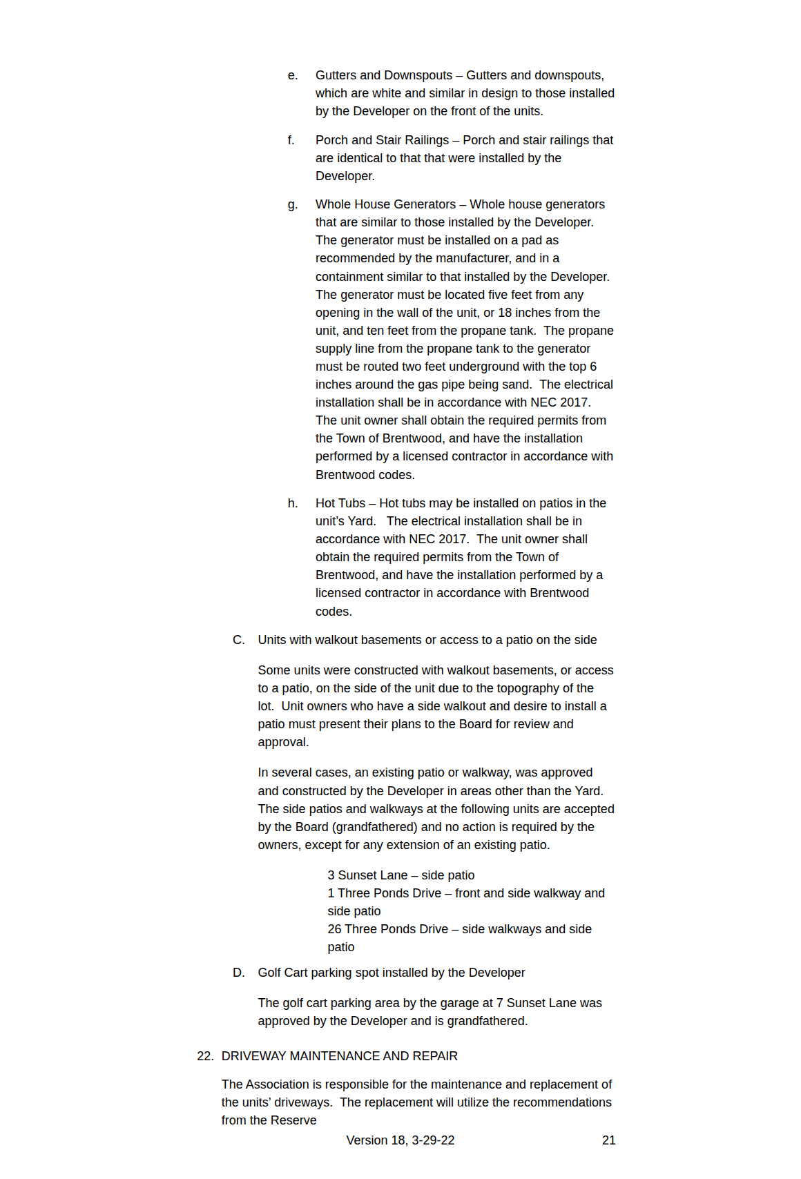e.
Gutters and Downspouts – Gutters and downspouts, which are white and similar in design to those installed by the Developer on the front of the units.
f.
Porch and Stair Railings – Porch and stair railings that are identical to that that were installed by the Developer.
g.
Whole House Generators – Whole house generators that are similar to those installed by the Developer. The generator must be installed on a pad as recommended by the manufacturer, and in a containment similar to that installed by the Developer. The generator must be located five feet from any opening in the wall of the unit, or 18 inches from the unit, and ten feet from the propane tank. The propane supply line from the propane tank to the generator must be routed two feet underground with the top 6 inches around the gas pipe being sand. The electrical installation shall be in accordance with NEC 2017. The unit owner shall obtain the required permits from the Town of Brentwood, and have the installation performed by a licensed contractor in accordance with Brentwood codes.
h.
Hot Tubs – Hot tubs may be installed on patios in the unit’s Yard. The electrical installation shall be in accordance with NEC 2017. The unit owner shall obtain the required permits from the Town of Brentwood, and have the installation performed by a licensed contractor in accordance with Brentwood codes.
C.
Units with walkout basements or access to a patio on the side
Some units were constructed with walkout basements, or access to a patio, on the side of the unit due to the topography of the lot. Unit owners who have a side walkout and desire to install a patio must present their plans to the Board for review and approval.
In several cases, an existing patio or walkway, was approved and constructed by the Developer in areas other than the Yard. The side patios and walkways at the following units are accepted by the Board (grandfathered) and no action is required by the owners, except for any extension of an existing patio.
3 Sunset Lane – side patio
1 Three Ponds Drive – front and side walkway and side patio
26 Three Ponds Drive – side walkways and side patio
D.
Golf Cart parking spot installed by the Developer
The golf cart parking area by the garage at 7 Sunset Lane was approved by the Developer and is grandfathered.
22.
DRIVEWAY MAINTENANCE AND REPAIR
The Association is responsible for the maintenance and replacement of the units’ driveways. The replacement will utilize the recommendations from the Reserve
Version 18, 3-29-22
21